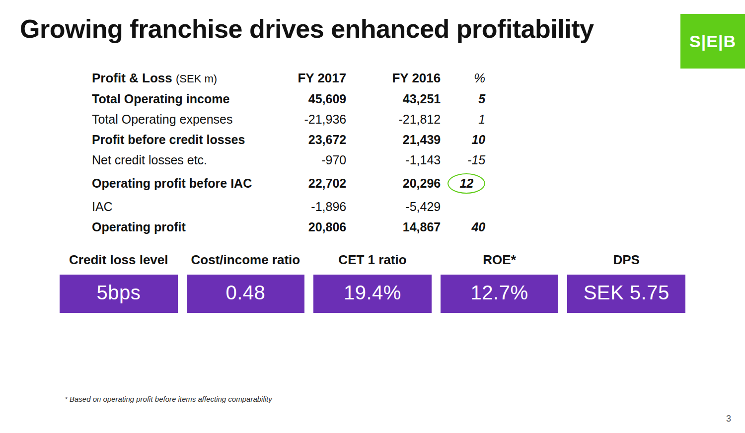S|E|B
Growing franchise drives enhanced profitability
| Profit & Loss (SEK m) | FY 2017 | FY 2016 | % |
| --- | --- | --- | --- |
| Total Operating income | 45,609 | 43,251 | 5 |
| Total Operating expenses | -21,936 | -21,812 | 1 |
| Profit before credit losses | 23,672 | 21,439 | 10 |
| Net credit losses etc. | -970 | -1,143 | -15 |
| Operating profit before IAC | 22,702 | 20,296 | 12 |
| IAC | -1,896 | -5,429 | |
| Operating profit | 20,806 | 14,867 | 40 |
Credit loss level
Cost/income ratio
CET 1 ratio
ROE*
DPS
5bps
0.48
19.4%
12.7%
SEK 5.75
* Based on operating profit before items affecting comparability
3